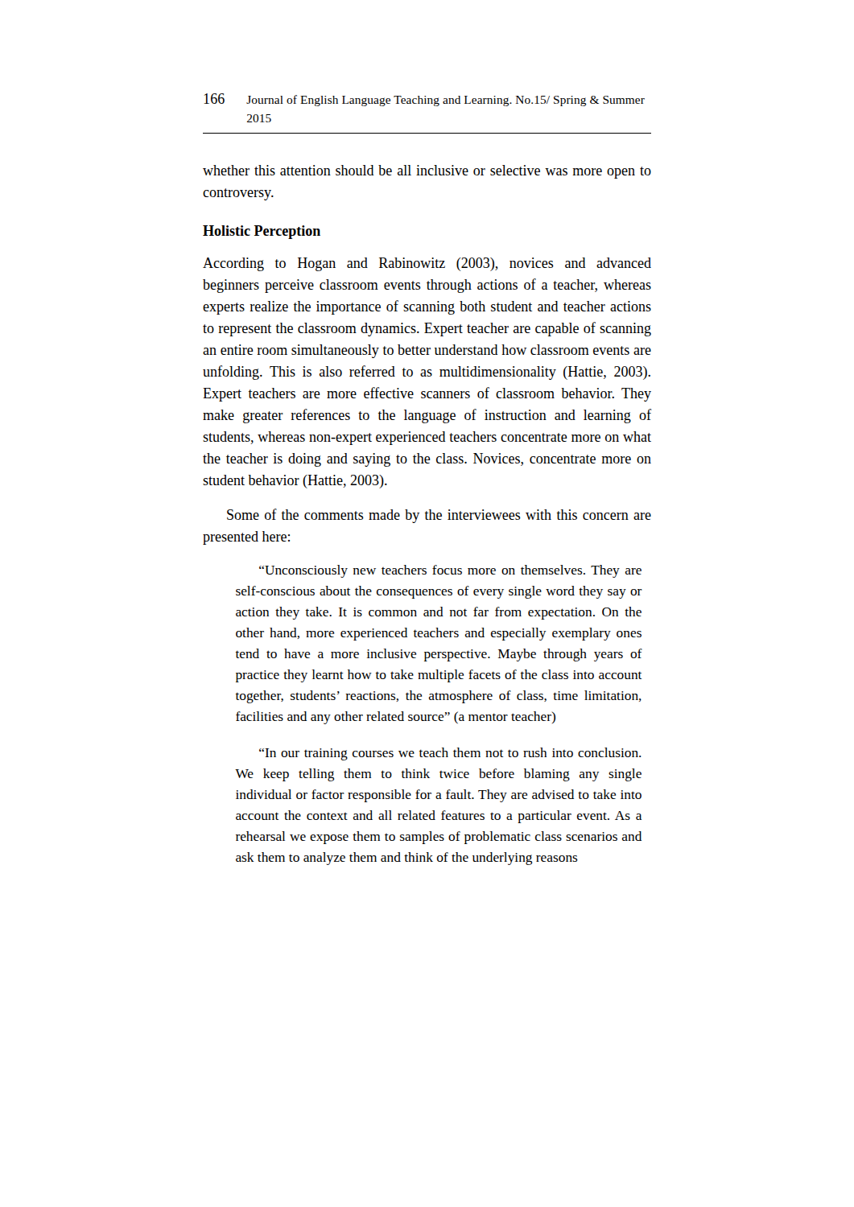166 Journal of English Language Teaching and Learning. No.15/ Spring & Summer 2015
whether this attention should be all inclusive or selective was more open to controversy.
Holistic Perception
According to Hogan and Rabinowitz (2003), novices and advanced beginners perceive classroom events through actions of a teacher, whereas experts realize the importance of scanning both student and teacher actions to represent the classroom dynamics. Expert teacher are capable of scanning an entire room simultaneously to better understand how classroom events are unfolding. This is also referred to as multidimensionality (Hattie, 2003). Expert teachers are more effective scanners of classroom behavior. They make greater references to the language of instruction and learning of students, whereas non-expert experienced teachers concentrate more on what the teacher is doing and saying to the class. Novices, concentrate more on student behavior (Hattie, 2003).
Some of the comments made by the interviewees with this concern are presented here:
“Unconsciously new teachers focus more on themselves. They are self-conscious about the consequences of every single word they say or action they take. It is common and not far from expectation. On the other hand, more experienced teachers and especially exemplary ones tend to have a more inclusive perspective. Maybe through years of practice they learnt how to take multiple facets of the class into account together, students’ reactions, the atmosphere of class, time limitation, facilities and any other related source” (a mentor teacher)
“In our training courses we teach them not to rush into conclusion. We keep telling them to think twice before blaming any single individual or factor responsible for a fault. They are advised to take into account the context and all related features to a particular event. As a rehearsal we expose them to samples of problematic class scenarios and ask them to analyze them and think of the underlying reasons